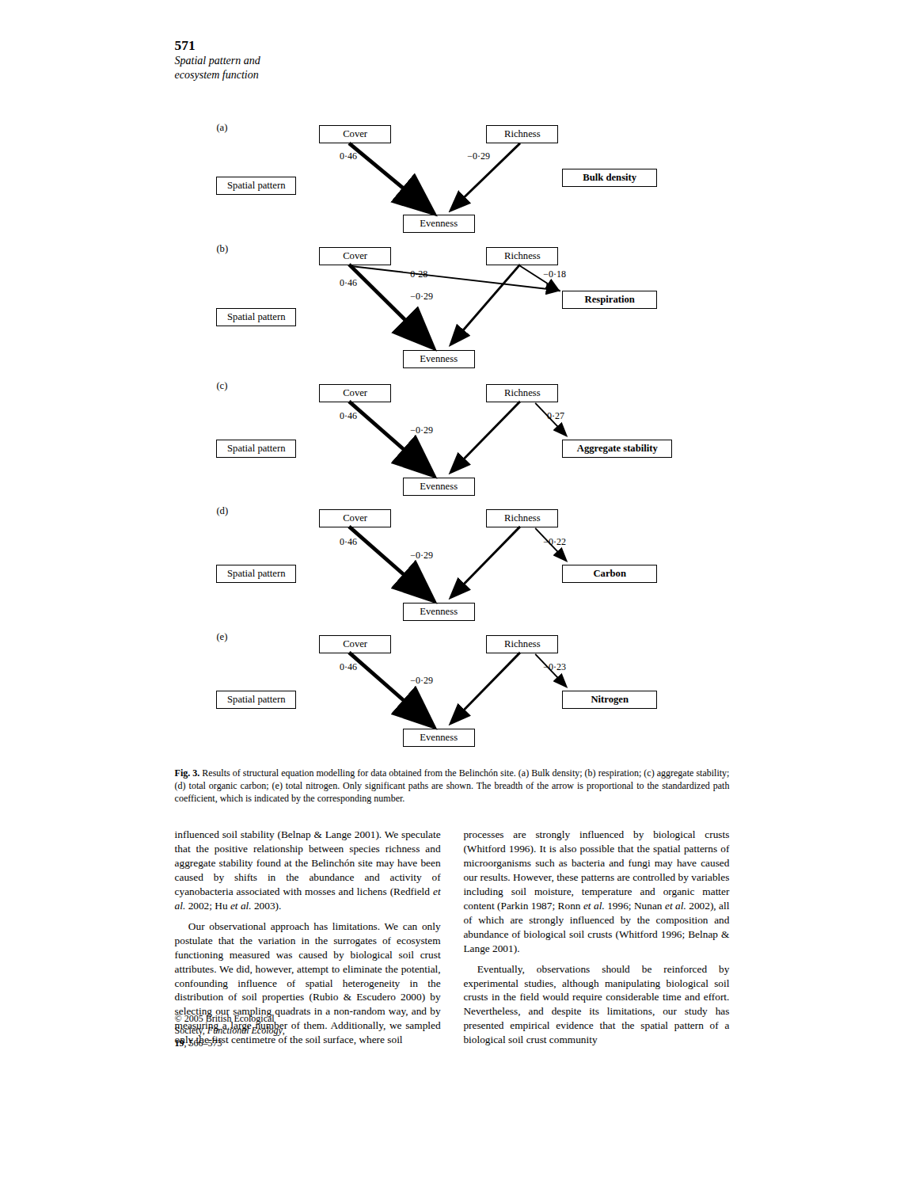571
Spatial pattern and ecosystem function
(a)
Cover
Richness
Spatial pattern
Bulk density
Evenness
0·46 −0·29
(b)
Cover
Richness
Spatial pattern
Respiration
Evenness
0·28 0·46 −0·18 −0·29
(c)
Cover
Richness
Spatial pattern
Aggregate stability
Evenness
0·46 −0·29 0·27
(d)
Cover
Richness
Spatial pattern
Carbon
Evenness
0·46 −0·29 −0·22
(e)
Cover
Richness
Spatial pattern
Nitrogen
Evenness
0·46 −0·29 −0·23
Fig. 3. Results of structural equation modelling for data obtained from the Belinchón site. (a) Bulk density; (b) respiration; (c) aggregate stability; (d) total organic carbon; (e) total nitrogen. Only significant paths are shown. The breadth of the arrow is proportional to the standardized path coefficient, which is indicated by the corresponding number.
influenced soil stability (Belnap & Lange 2001). We speculate that the positive relationship between species richness and aggregate stability found at the Belinchón site may have been caused by shifts in the abundance and activity of cyanobacteria associated with mosses and lichens (Redfield et al. 2002; Hu et al. 2003).
Our observational approach has limitations. We can only postulate that the variation in the surrogates of ecosystem functioning measured was caused by biological soil crust attributes. We did, however, attempt to eliminate the potential, confounding influence of spatial heterogeneity in the distribution of soil properties (Rubio & Escudero 2000) by selecting our sampling quadrats in a non-random way, and by measuring a large number of them. Additionally, we sampled only the first centimetre of the soil surface, where soil
processes are strongly influenced by biological crusts (Whitford 1996). It is also possible that the spatial patterns of microorganisms such as bacteria and fungi may have caused our results. However, these patterns are controlled by variables including soil moisture, temperature and organic matter content (Parkin 1987; Ronn et al. 1996; Nunan et al. 2002), all of which are strongly influenced by the composition and abundance of biological soil crusts (Whitford 1996; Belnap & Lange 2001).
Eventually, observations should be reinforced by experimental studies, although manipulating biological soil crusts in the field would require considerable time and effort. Nevertheless, and despite its limitations, our study has presented empirical evidence that the spatial pattern of a biological soil crust community
© 2005 British Ecological Society, Functional Ecology, 19, 566–573